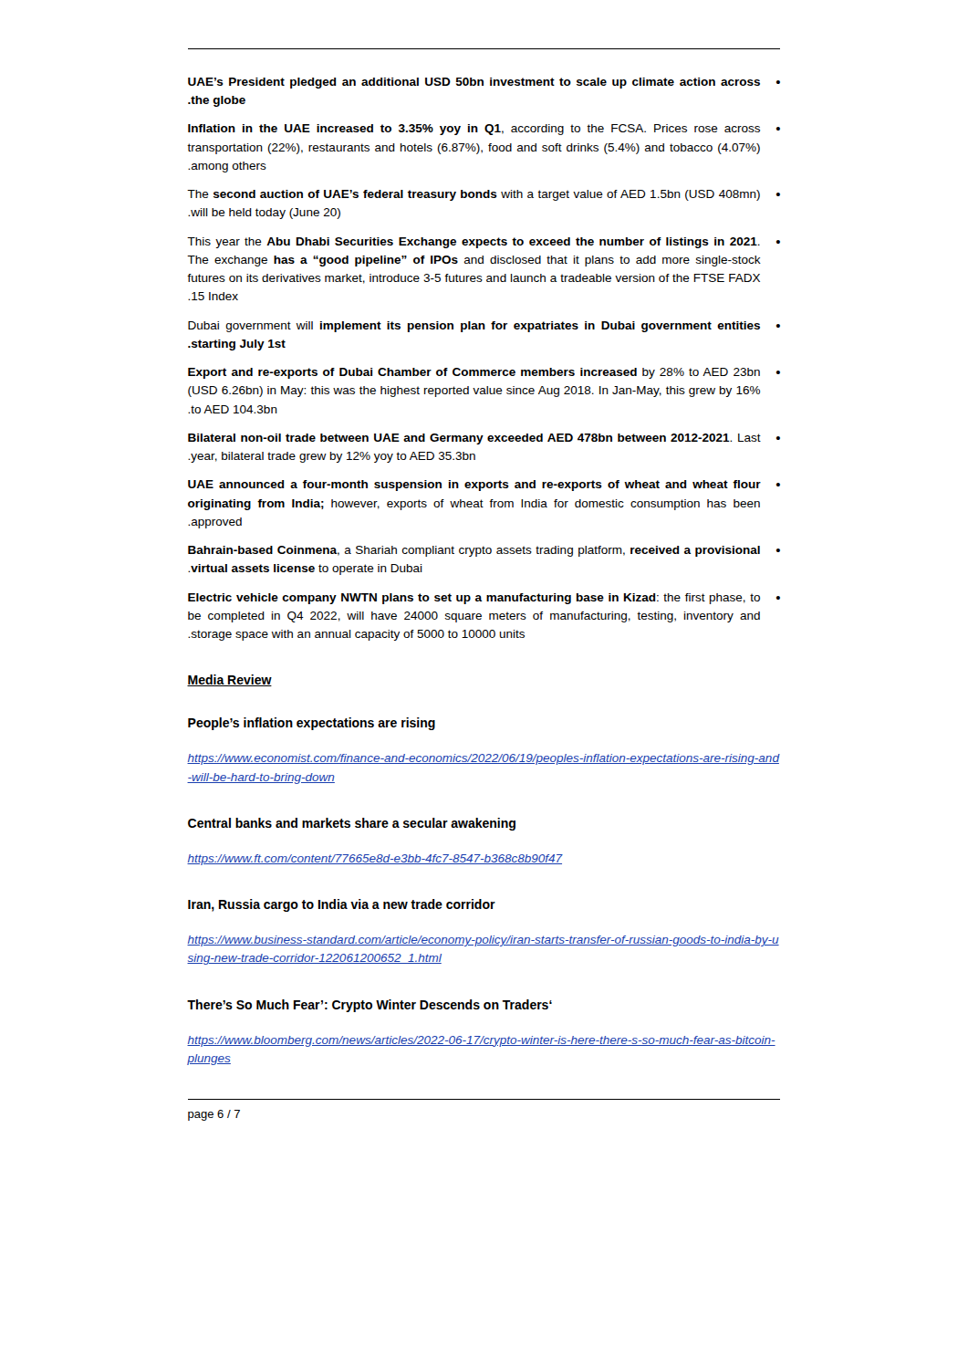UAE’s President pledged an additional USD 50bn investment to scale up climate action across the globe.
Inflation in the UAE increased to 3.35% yoy in Q1, according to the FCSA. Prices rose across transportation (22%), restaurants and hotels (6.87%), food and soft drinks (5.4%) and tobacco (4.07%) among others.
The second auction of UAE’s federal treasury bonds with a target value of AED 1.5bn (USD 408mn) will be held today (June 20).
This year the Abu Dhabi Securities Exchange expects to exceed the number of listings in 2021. The exchange has a “good pipeline” of IPOs and disclosed that it plans to add more single-stock futures on its derivatives market, introduce 3-5 futures and launch a tradeable version of the FTSE FADX 15 Index.
Dubai government will implement its pension plan for expatriates in Dubai government entities starting July 1st.
Export and re-exports of Dubai Chamber of Commerce members increased by 28% to AED 23bn (USD 6.26bn) in May: this was the highest reported value since Aug 2018. In Jan-May, this grew by 16% to AED 104.3bn.
Bilateral non-oil trade between UAE and Germany exceeded AED 478bn between 2012-2021. Last year, bilateral trade grew by 12% yoy to AED 35.3bn.
UAE announced a four-month suspension in exports and re-exports of wheat and wheat flour originating from India; however, exports of wheat from India for domestic consumption has been approved.
Bahrain-based Coinmena, a Shariah compliant crypto assets trading platform, received a provisional virtual assets license to operate in Dubai.
Electric vehicle company NWTN plans to set up a manufacturing base in Kizad: the first phase, to be completed in Q4 2022, will have 24000 square meters of manufacturing, testing, inventory and storage space with an annual capacity of 5000 to 10000 units.
Media Review
People’s inflation expectations are rising
https://www.economist.com/finance-and-economics/2022/06/19/peoples-inflation-expectations-are-rising-and-will-be-hard-to-bring-down
Central banks and markets share a secular awakening
https://www.ft.com/content/77665e8d-e3bb-4fc7-8547-b368c8b90f47
Iran, Russia cargo to India via a new trade corridor
https://www.business-standard.com/article/economy-policy/iran-starts-transfer-of-russian-goods-to-india-by-using-new-trade-corridor-122061200652_1.html
‘There’s So Much Fear’: Crypto Winter Descends on Traders
https://www.bloomberg.com/news/articles/2022-06-17/crypto-winter-is-here-there-s-so-much-fear-as-bitcoin-plunges
page 6 / 7